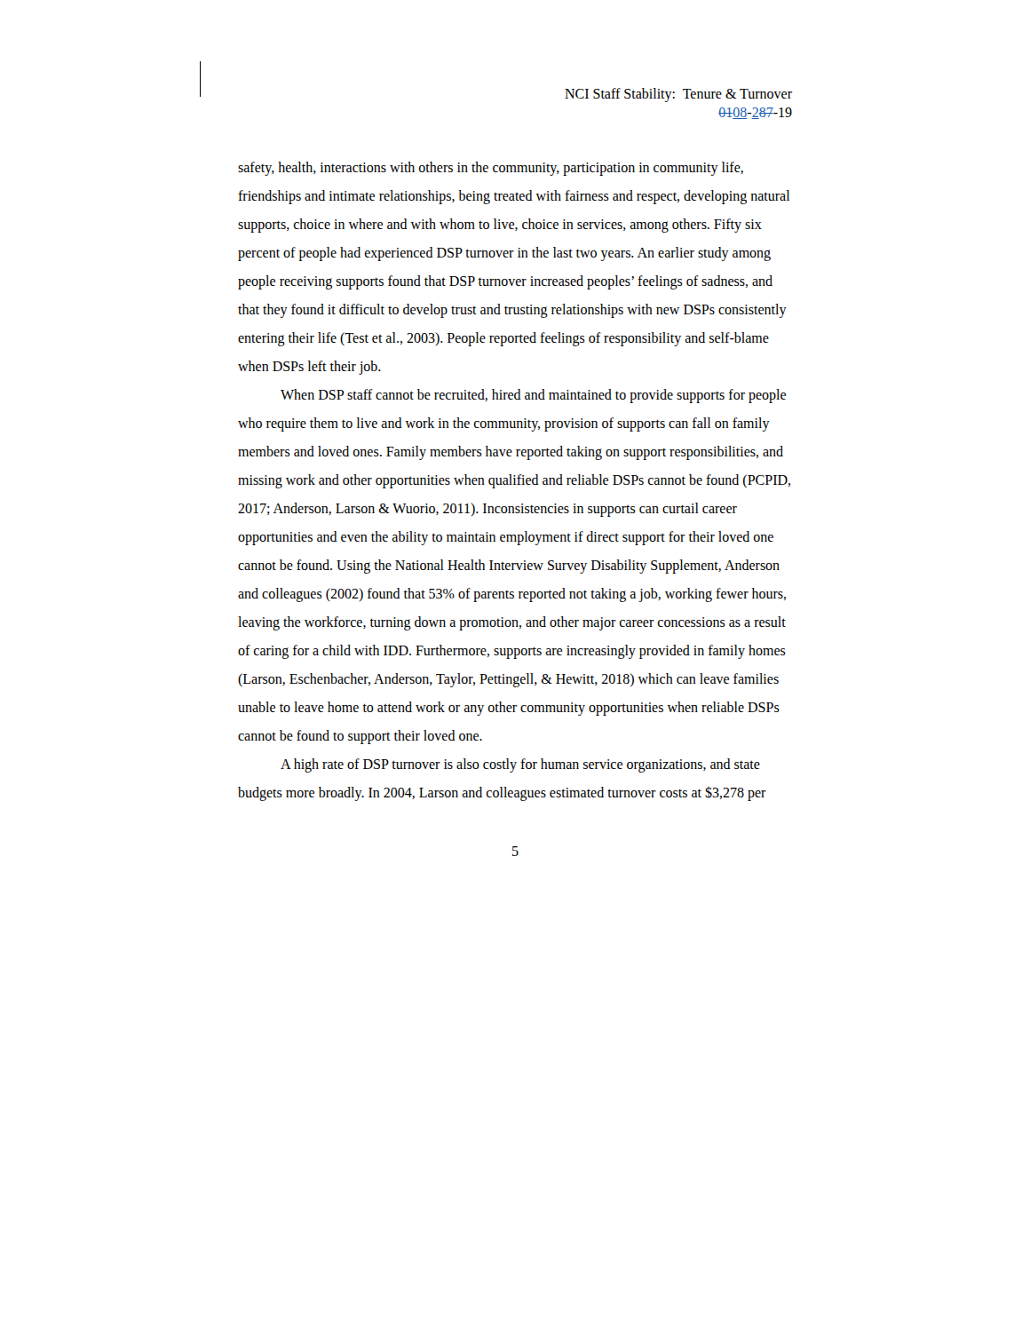NCI Staff Stability: Tenure & Turnover
0108-287-19
safety, health, interactions with others in the community, participation in community life, friendships and intimate relationships, being treated with fairness and respect, developing natural supports, choice in where and with whom to live, choice in services, among others. Fifty six percent of people had experienced DSP turnover in the last two years. An earlier study among people receiving supports found that DSP turnover increased peoples’ feelings of sadness, and that they found it difficult to develop trust and trusting relationships with new DSPs consistently entering their life (Test et al., 2003). People reported feelings of responsibility and self-blame when DSPs left their job.
When DSP staff cannot be recruited, hired and maintained to provide supports for people who require them to live and work in the community, provision of supports can fall on family members and loved ones. Family members have reported taking on support responsibilities, and missing work and other opportunities when qualified and reliable DSPs cannot be found (PCPID, 2017; Anderson, Larson & Wuorio, 2011). Inconsistencies in supports can curtail career opportunities and even the ability to maintain employment if direct support for their loved one cannot be found. Using the National Health Interview Survey Disability Supplement, Anderson and colleagues (2002) found that 53% of parents reported not taking a job, working fewer hours, leaving the workforce, turning down a promotion, and other major career concessions as a result of caring for a child with IDD. Furthermore, supports are increasingly provided in family homes (Larson, Eschenbacher, Anderson, Taylor, Pettingell, & Hewitt, 2018) which can leave families unable to leave home to attend work or any other community opportunities when reliable DSPs cannot be found to support their loved one.
A high rate of DSP turnover is also costly for human service organizations, and state budgets more broadly. In 2004, Larson and colleagues estimated turnover costs at $3,278 per
5